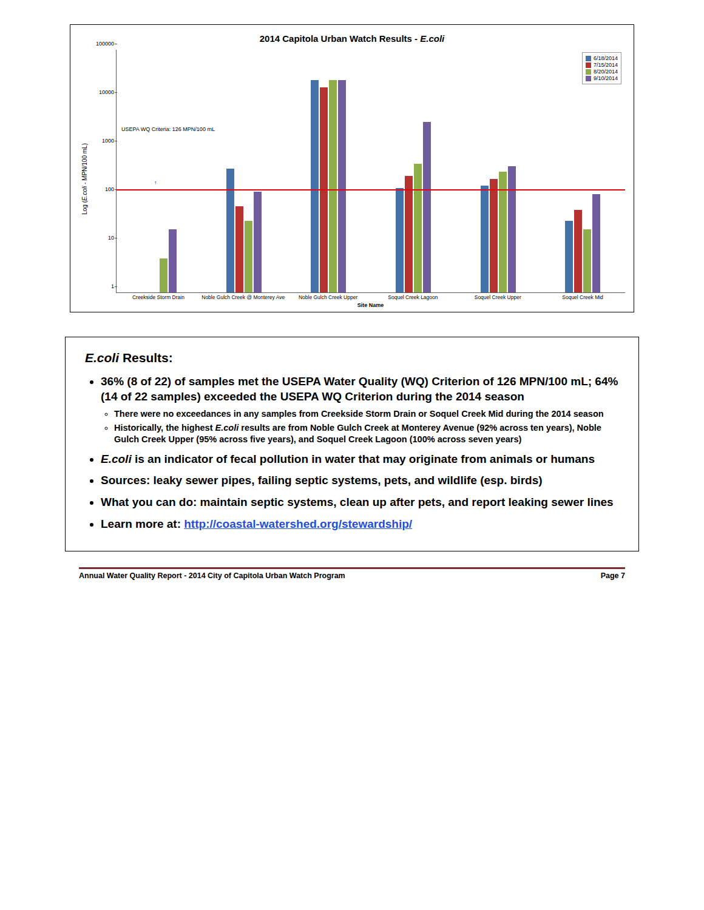2014 Capitola Urban Watch Results - E.coli
Log (E.coli - MPN/100 mL)
100000
10000
1000
100
10
1
6/18/2014
7/15/2014
8/20/2014
9/10/2014
USEPA WQ Criteria: 126 MPN/100 mL
↑
Creekside Storm Drain
Noble Gulch Creek @ Monterey Ave
Noble Gulch Creek Upper
Soquel Creek Lagoon
Soquel Creek Upper
Soquel Creek Mid
Site Name
E.coli Results:
36% (8 of 22) of samples met the USEPA Water Quality (WQ) Criterion of 126 MPN/100 mL; 64% (14 of 22 samples) exceeded the USEPA WQ Criterion during the 2014 season
There were no exceedances in any samples from Creekside Storm Drain or Soquel Creek Mid during the 2014 season
Historically, the highest E.coli results are from Noble Gulch Creek at Monterey Avenue (92% across ten years), Noble Gulch Creek Upper (95% across five years), and Soquel Creek Lagoon (100% across seven years)
E.coli is an indicator of fecal pollution in water that may originate from animals or humans
Sources: leaky sewer pipes, failing septic systems, pets, and wildlife (esp. birds)
What you can do: maintain septic systems, clean up after pets, and report leaking sewer lines
Learn more at: http://coastal-watershed.org/stewardship/
Annual Water Quality Report - 2014 City of Capitola Urban Watch Program Page 7